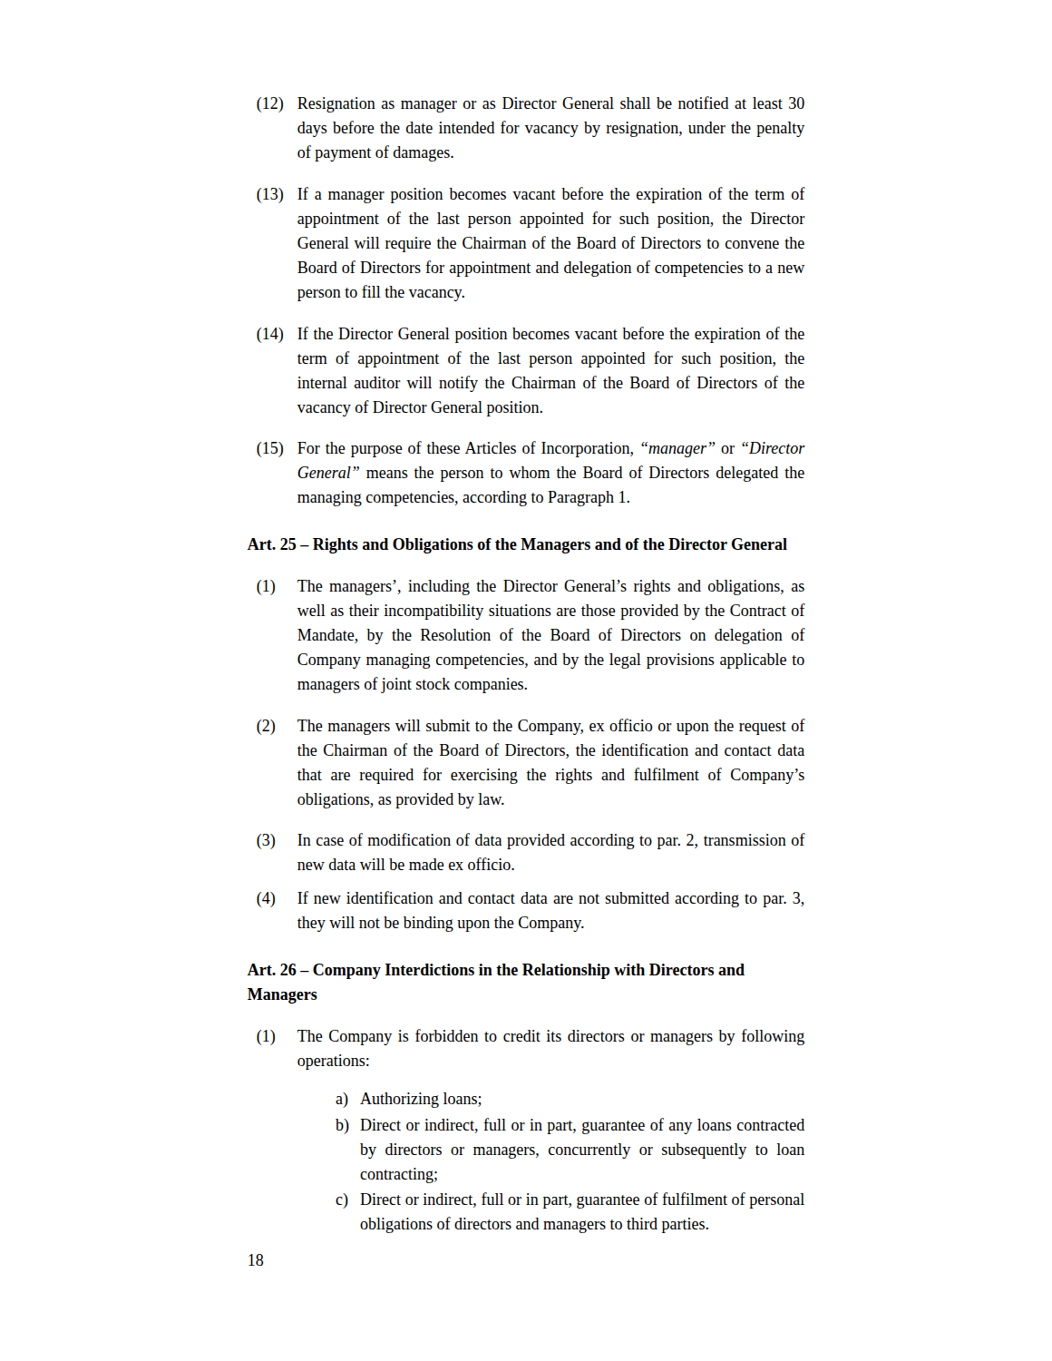(12)
Resignation as manager or as Director General shall be notified at least 30 days before the date intended for vacancy by resignation, under the penalty of payment of damages.
(13)
If a manager position becomes vacant before the expiration of the term of appointment of the last person appointed for such position, the Director General will require the Chairman of the Board of Directors to convene the Board of Directors for appointment and delegation of competencies to a new person to fill the vacancy.
(14)
If the Director General position becomes vacant before the expiration of the term of appointment of the last person appointed for such position, the internal auditor will notify the Chairman of the Board of Directors of the vacancy of Director General position.
(15)
For the purpose of these Articles of Incorporation, “manager” or “Director General” means the person to whom the Board of Directors delegated the managing competencies, according to Paragraph 1.
Art. 25 – Rights and Obligations of the Managers and of the Director General
(1)
The managers’, including the Director General’s rights and obligations, as well as their incompatibility situations are those provided by the Contract of Mandate, by the Resolution of the Board of Directors on delegation of Company managing competencies, and by the legal provisions applicable to managers of joint stock companies.
(2)
The managers will submit to the Company, ex officio or upon the request of the Chairman of the Board of Directors, the identification and contact data that are required for exercising the rights and fulfilment of Company’s obligations, as provided by law.
(3)
In case of modification of data provided according to par. 2, transmission of new data will be made ex officio.
(4)
If new identification and contact data are not submitted according to par. 3, they will not be binding upon the Company.
Art. 26 – Company Interdictions in the Relationship with Directors and Managers
(1)
The Company is forbidden to credit its directors or managers by following operations:
a) Authorizing loans;
b) Direct or indirect, full or in part, guarantee of any loans contracted by directors or managers, concurrently or subsequently to loan contracting;
c) Direct or indirect, full or in part, guarantee of fulfilment of personal obligations of directors and managers to third parties.
18